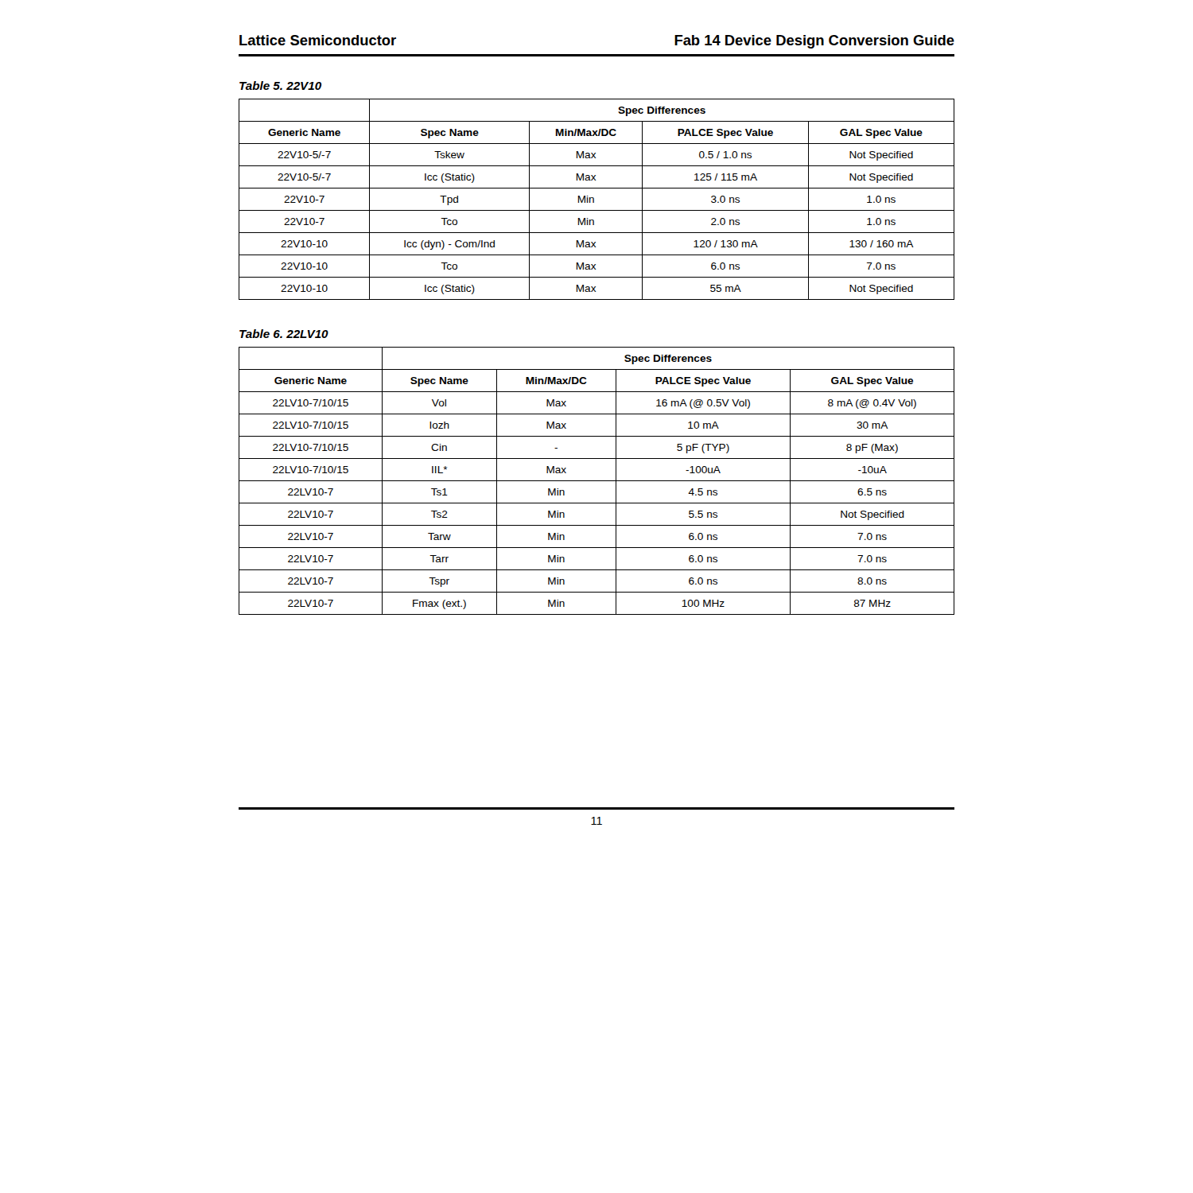Lattice Semiconductor
Fab 14 Device Design Conversion Guide
Table 5. 22V10
| | Spec Differences |
| --- | --- |
| Generic Name | Spec Name | Min/Max/DC | PALCE Spec Value | GAL Spec Value |
| 22V10-5/-7 | Tskew | Max | 0.5 / 1.0 ns | Not Specified |
| 22V10-5/-7 | Icc (Static) | Max | 125 / 115 mA | Not Specified |
| 22V10-7 | Tpd | Min | 3.0 ns | 1.0 ns |
| 22V10-7 | Tco | Min | 2.0 ns | 1.0 ns |
| 22V10-10 | Icc (dyn) - Com/Ind | Max | 120 / 130 mA | 130 / 160 mA |
| 22V10-10 | Tco | Max | 6.0 ns | 7.0 ns |
| 22V10-10 | Icc (Static) | Max | 55 mA | Not Specified |
Table 6. 22LV10
| | Spec Differences |
| --- | --- |
| Generic Name | Spec Name | Min/Max/DC | PALCE Spec Value | GAL Spec Value |
| 22LV10-7/10/15 | Vol | Max | 16 mA (@ 0.5V Vol) | 8 mA (@ 0.4V Vol) |
| 22LV10-7/10/15 | Iozh | Max | 10 mA | 30 mA |
| 22LV10-7/10/15 | Cin | - | 5 pF (TYP) | 8 pF (Max) |
| 22LV10-7/10/15 | IIL* | Max | -100uA | -10uA |
| 22LV10-7 | Ts1 | Min | 4.5 ns | 6.5 ns |
| 22LV10-7 | Ts2 | Min | 5.5 ns | Not Specified |
| 22LV10-7 | Tarw | Min | 6.0 ns | 7.0 ns |
| 22LV10-7 | Tarr | Min | 6.0 ns | 7.0 ns |
| 22LV10-7 | Tspr | Min | 6.0 ns | 8.0 ns |
| 22LV10-7 | Fmax (ext.) | Min | 100 MHz | 87 MHz |
11